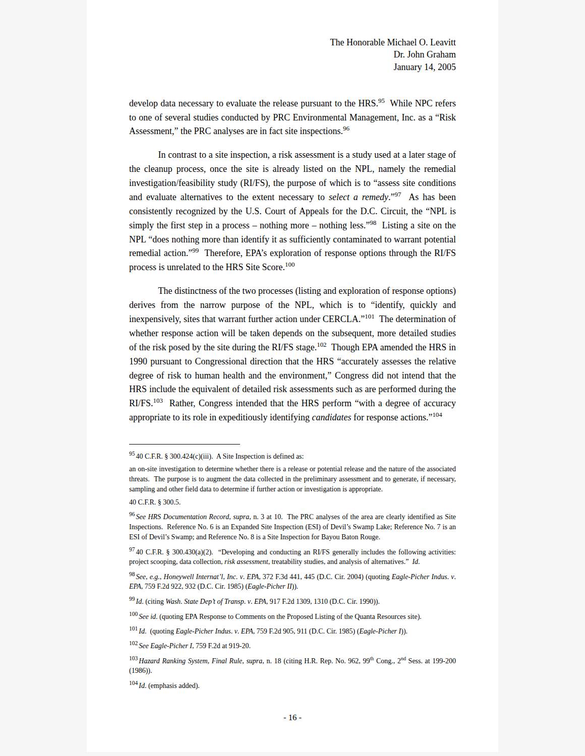The Honorable Michael O. Leavitt
Dr. John Graham
January 14, 2005
develop data necessary to evaluate the release pursuant to the HRS.95 While NPC refers to one of several studies conducted by PRC Environmental Management, Inc. as a “Risk Assessment,” the PRC analyses are in fact site inspections.96
In contrast to a site inspection, a risk assessment is a study used at a later stage of the cleanup process, once the site is already listed on the NPL, namely the remedial investigation/feasibility study (RI/FS), the purpose of which is to “assess site conditions and evaluate alternatives to the extent necessary to select a remedy.”97 As has been consistently recognized by the U.S. Court of Appeals for the D.C. Circuit, the “NPL is simply the first step in a process – nothing more – nothing less.”98 Listing a site on the NPL “does nothing more than identify it as sufficiently contaminated to warrant potential remedial action.”99 Therefore, EPA’s exploration of response options through the RI/FS process is unrelated to the HRS Site Score.100
The distinctness of the two processes (listing and exploration of response options) derives from the narrow purpose of the NPL, which is to “identify, quickly and inexpensively, sites that warrant further action under CERCLA.”101 The determination of whether response action will be taken depends on the subsequent, more detailed studies of the risk posed by the site during the RI/FS stage.102 Though EPA amended the HRS in 1990 pursuant to Congressional direction that the HRS “accurately assesses the relative degree of risk to human health and the environment,” Congress did not intend that the HRS include the equivalent of detailed risk assessments such as are performed during the RI/FS.103 Rather, Congress intended that the HRS perform “with a degree of accuracy appropriate to its role in expeditiously identifying candidates for response actions.”104
9540 C.F.R. § 300.424(c)(iii). A Site Inspection is defined as:
an on-site investigation to determine whether there is a release or potential release and the nature of the associated threats. The purpose is to augment the data collected in the preliminary assessment and to generate, if necessary, sampling and other field data to determine if further action or investigation is appropriate.
40 C.F.R. § 300.5.
96 See HRS Documentation Record, supra, n. 3 at 10. The PRC analyses of the area are clearly identified as Site Inspections. Reference No. 6 is an Expanded Site Inspection (ESI) of Devil’s Swamp Lake; Reference No. 7 is an ESI of Devil’s Swamp; and Reference No. 8 is a Site Inspection for Bayou Baton Rouge.
9740 C.F.R. § 300.430(a)(2). “Developing and conducting an RI/FS generally includes the following activities: project scooping, data collection, risk assessment, treatability studies, and analysis of alternatives.” Id.
98 See, e.g., Honeywell Internat’l, Inc. v. EPA, 372 F.3d 441, 445 (D.C. Cir. 2004) (quoting Eagle-Picher Indus. v. EPA, 759 F.2d 922, 932 (D.C. Cir. 1985) (Eagle-Picher II)).
99 Id. (citing Wash. State Dep’t of Transp. v. EPA, 917 F.2d 1309, 1310 (D.C. Cir. 1990)).
100 See id. (quoting EPA Response to Comments on the Proposed Listing of the Quanta Resources site).
101 Id. (quoting Eagle-Picher Indus. v. EPA, 759 F.2d 905, 911 (D.C. Cir. 1985) (Eagle-Picher I)).
102 See Eagle-Picher I, 759 F.2d at 919-20.
103 Hazard Ranking System, Final Rule, supra, n. 18 (citing H.R. Rep. No. 962, 99th Cong., 2nd Sess. at 199-200 (1986)).
104 Id. (emphasis added).
- 16 -